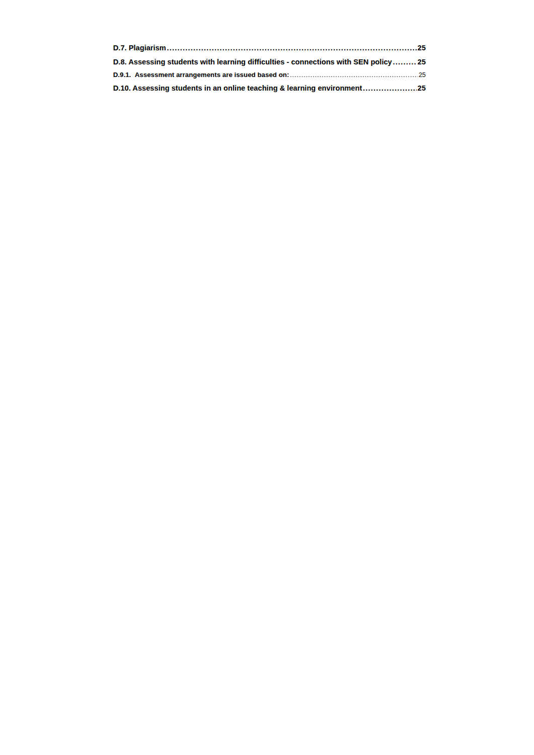D.7. Plagiarism .................................................................................................................................. 25
D.8. Assessing students with learning difficulties - connections with SEN policy .............................................. 25
D.9.1. Assessment arrangements are issued based on: ......................................................................................... 25
D.10. Assessing students in an online teaching & learning environment .......................................................... 25